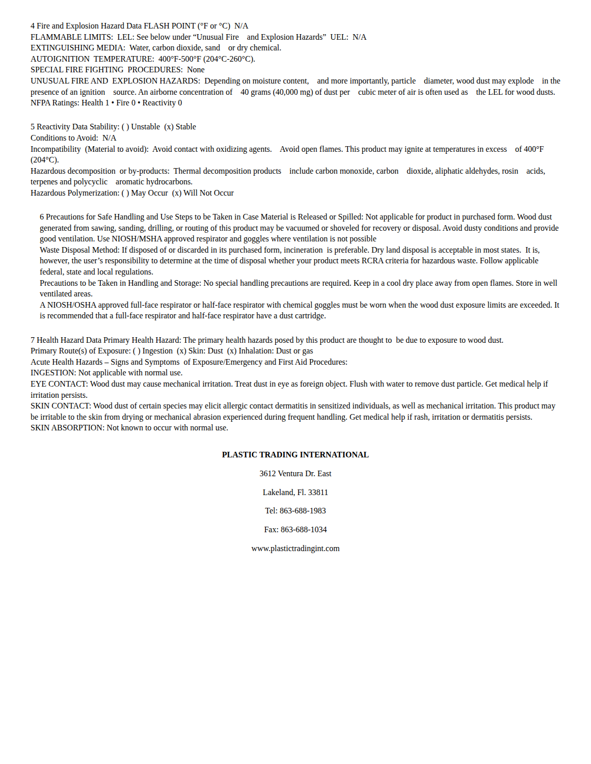4 Fire and Explosion Hazard Data FLASH POINT (°F or °C) N/A
FLAMMABLE LIMITS: LEL: See below under “Unusual Fire and Explosion Hazards” UEL: N/A
EXTINGUISHING MEDIA: Water, carbon dioxide, sand or dry chemical.
AUTOIGNITION TEMPERATURE: 400°F-500°F (204°C-260°C).
SPECIAL FIRE FIGHTING PROCEDURES: None
UNUSUAL FIRE AND EXPLOSION HAZARDS: Depending on moisture content, and more importantly, particle diameter, wood dust may explode in the presence of an ignition source. An airborne concentration of 40 grams (40,000 mg) of dust per cubic meter of air is often used as the LEL for wood dusts.
NFPA Ratings: Health 1 • Fire 0 • Reactivity 0
5 Reactivity Data Stability: ( ) Unstable (x) Stable
Conditions to Avoid: N/A
Incompatibility (Material to avoid): Avoid contact with oxidizing agents. Avoid open flames. This product may ignite at temperatures in excess of 400°F (204°C).
Hazardous decomposition or by-products: Thermal decomposition products include carbon monoxide, carbon dioxide, aliphatic aldehydes, rosin acids, terpenes and polycyclic aromatic hydrocarbons.
Hazardous Polymerization: ( ) May Occur (x) Will Not Occur
6 Precautions for Safe Handling and Use Steps to be Taken in Case Material is Released or Spilled: Not applicable for product in purchased form. Wood dust generated from sawing, sanding, drilling, or routing of this product may be vacuumed or shoveled for recovery or disposal. Avoid dusty conditions and provide good ventilation. Use NIOSH/MSHA approved respirator and goggles where ventilation is not possible
Waste Disposal Method: If disposed of or discarded in its purchased form, incineration is preferable. Dry land disposal is acceptable in most states. It is, however, the user’s responsibility to determine at the time of disposal whether your product meets RCRA criteria for hazardous waste. Follow applicable federal, state and local regulations.
Precautions to be Taken in Handling and Storage: No special handling precautions are required. Keep in a cool dry place away from open flames. Store in well ventilated areas.
A NIOSH/OSHA approved full-face respirator or half-face respirator with chemical goggles must be worn when the wood dust exposure limits are exceeded. It is recommended that a full-face respirator and half-face respirator have a dust cartridge.
7 Health Hazard Data Primary Health Hazard: The primary health hazards posed by this product are thought to be due to exposure to wood dust.
Primary Route(s) of Exposure: ( ) Ingestion (x) Skin: Dust (x) Inhalation: Dust or gas
Acute Health Hazards – Signs and Symptoms of Exposure/Emergency and First Aid Procedures:
INGESTION: Not applicable with normal use.
EYE CONTACT: Wood dust may cause mechanical irritation. Treat dust in eye as foreign object. Flush with water to remove dust particle. Get medical help if irritation persists.
SKIN CONTACT: Wood dust of certain species may elicit allergic contact dermatitis in sensitized individuals, as well as mechanical irritation. This product may be irritable to the skin from drying or mechanical abrasion experienced during frequent handling. Get medical help if rash, irritation or dermatitis persists.
SKIN ABSORPTION: Not known to occur with normal use.
PLASTIC TRADING INTERNATIONAL
3612 Ventura Dr. East
Lakeland, Fl. 33811
Tel: 863-688-1983
Fax: 863-688-1034
www.plastictradingint.com